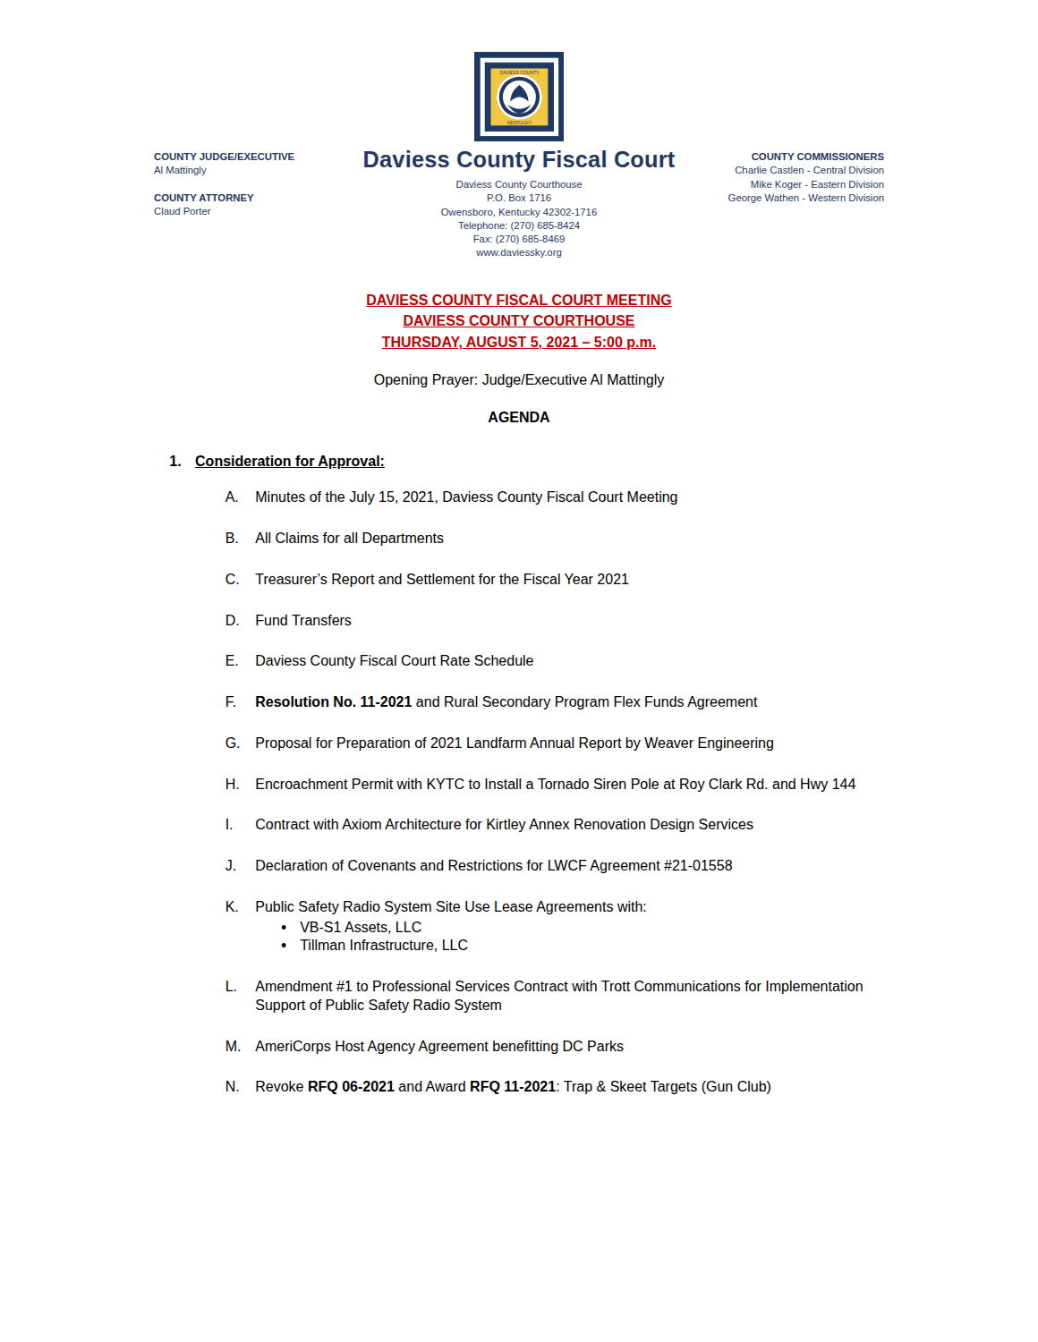COUNTY JUDGE/EXECUTIVE
Al Mattingly
COUNTY ATTORNEY
Claud Porter
DAVIESS COUNTY KENTUCKY
Daviess County Fiscal Court
Daviess County Courthouse
P.O. Box 1716
Owensboro, Kentucky 42302-1716
Telephone: (270) 685-8424
Fax: (270) 685-8469
www.daviessky.org
COUNTY COMMISSIONERS
Charlie Castlen - Central Division
Mike Koger - Eastern Division
George Wathen - Western Division
DAVIESS COUNTY FISCAL COURT MEETING DAVIESS COUNTY COURTHOUSE THURSDAY, AUGUST 5, 2021 – 5:00 p.m.
Opening Prayer: Judge/Executive Al Mattingly
AGENDA
Consideration for Approval:
Minutes of the July 15, 2021, Daviess County Fiscal Court Meeting
All Claims for all Departments
Treasurer’s Report and Settlement for the Fiscal Year 2021
Fund Transfers
Daviess County Fiscal Court Rate Schedule
Resolution No. 11-2021 and Rural Secondary Program Flex Funds Agreement
Proposal for Preparation of 2021 Landfarm Annual Report by Weaver Engineering
Encroachment Permit with KYTC to Install a Tornado Siren Pole at Roy Clark Rd. and Hwy 144
Contract with Axiom Architecture for Kirtley Annex Renovation Design Services
Declaration of Covenants and Restrictions for LWCF Agreement #21-01558
Public Safety Radio System Site Use Lease Agreements with:
VB-S1 Assets, LLC
Tillman Infrastructure, LLC
Amendment #1 to Professional Services Contract with Trott Communications for Implementation Support of Public Safety Radio System
AmeriCorps Host Agency Agreement benefitting DC Parks
Revoke RFQ 06-2021 and Award RFQ 11-2021: Trap & Skeet Targets (Gun Club)